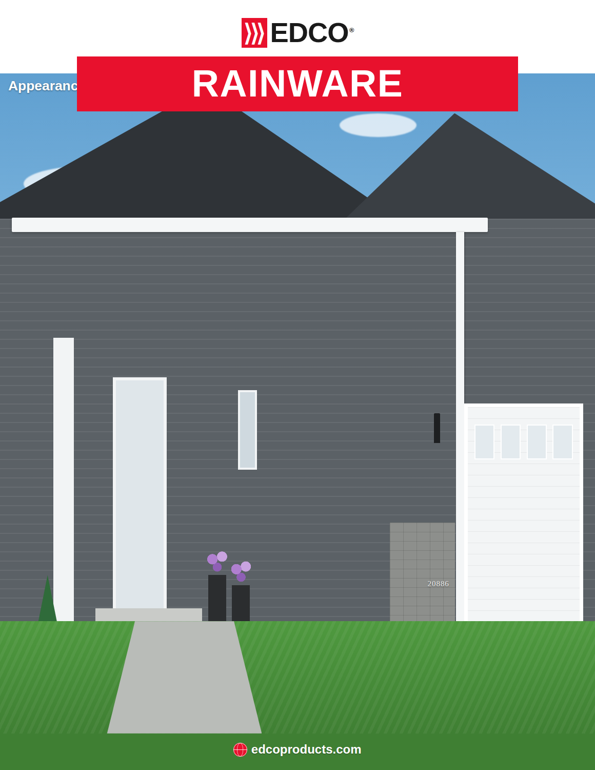⟩⟩⟩ EDCO®
RAINWARE
Appearance and Durability for a Lifetime
20886
edcoproducts.com